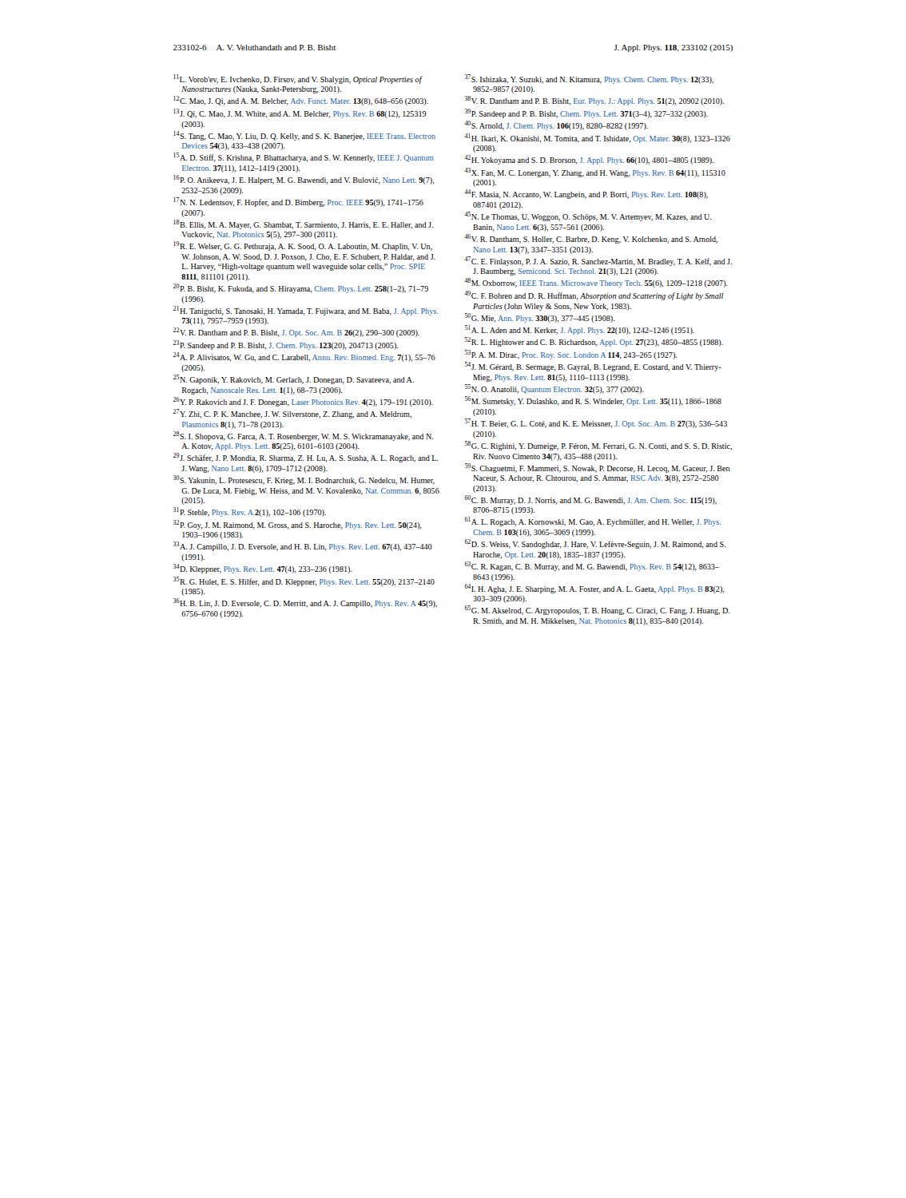233102-6 A. V. Veluthandath and P. B. Bisht
J. Appl. Phys. 118, 233102 (2015)
L. Vorob'ev, E. Ivchenko, D. Firsov, and V. Shalygin, Optical Properties of Nanostructures (Nauka, Sankt-Petersburg, 2001).
C. Mao, J. Qi, and A. M. Belcher, Adv. Funct. Mater. 13(8), 648–656 (2003).
J. Qi, C. Mao, J. M. White, and A. M. Belcher, Phys. Rev. B 68(12), 125319 (2003).
S. Tang, C. Mao, Y. Liu, D. Q. Kelly, and S. K. Banerjee, IEEE Trans. Electron Devices 54(3), 433–438 (2007).
A. D. Stiff, S. Krishna, P. Bhattacharya, and S. W. Kennerly, IEEE J. Quantum Electron. 37(11), 1412–1419 (2001).
P. O. Anikeeva, J. E. Halpert, M. G. Bawendi, and V. Bulović, Nano Lett. 9(7), 2532–2536 (2009).
N. N. Ledentsov, F. Hopfer, and D. Bimberg, Proc. IEEE 95(9), 1741–1756 (2007).
B. Ellis, M. A. Mayer, G. Shambat, T. Sarmiento, J. Harris, E. E. Haller, and J. Vuckovic, Nat. Photonics 5(5), 297–300 (2011).
R. E. Welser, G. G. Pethuraja, A. K. Sood, O. A. Laboutin, M. Chaplin, V. Un, W. Johnson, A. W. Sood, D. J. Poxson, J. Cho, E. F. Schubert, P. Haldar, and J. L. Harvey, “High-voltage quantum well waveguide solar cells,” Proc. SPIE 8111, 811101 (2011).
P. B. Bisht, K. Fukuda, and S. Hirayama, Chem. Phys. Lett. 258(1–2), 71–79 (1996).
H. Taniguchi, S. Tanosaki, H. Yamada, T. Fujiwara, and M. Baba, J. Appl. Phys. 73(11), 7957–7959 (1993).
V. R. Dantham and P. B. Bisht, J. Opt. Soc. Am. B 26(2), 290–300 (2009).
P. Sandeep and P. B. Bisht, J. Chem. Phys. 123(20), 204713 (2005).
A. P. Alivisatos, W. Gu, and C. Larabell, Annu. Rev. Biomed. Eng. 7(1), 55–76 (2005).
N. Gaponik, Y. Rakovich, M. Gerlach, J. Donegan, D. Savateeva, and A. Rogach, Nanoscale Res. Lett. 1(1), 68–73 (2006).
Y. P. Rakovich and J. F. Donegan, Laser Photonics Rev. 4(2), 179–191 (2010).
Y. Zhi, C. P. K. Manchee, J. W. Silverstone, Z. Zhang, and A. Meldrum, Plasmonics 8(1), 71–78 (2013).
S. I. Shopova, G. Farca, A. T. Rosenberger, W. M. S. Wickramanayake, and N. A. Kotov, Appl. Phys. Lett. 85(25), 6101–6103 (2004).
J. Schäfer, J. P. Mondia, R. Sharma, Z. H. Lu, A. S. Susha, A. L. Rogach, and L. J. Wang, Nano Lett. 8(6), 1709–1712 (2008).
S. Yakunin, L. Protesescu, F. Krieg, M. I. Bodnarchuk, G. Nedelcu, M. Humer, G. De Luca, M. Fiebig, W. Heiss, and M. V. Kovalenko, Nat. Commun. 6, 8056 (2015).
P. Stehle, Phys. Rev. A 2(1), 102–106 (1970).
P. Goy, J. M. Raimond, M. Gross, and S. Haroche, Phys. Rev. Lett. 50(24), 1903–1906 (1983).
A. J. Campillo, J. D. Eversole, and H. B. Lin, Phys. Rev. Lett. 67(4), 437–440 (1991).
D. Kleppner, Phys. Rev. Lett. 47(4), 233–236 (1981).
R. G. Hulet, E. S. Hilfer, and D. Kleppner, Phys. Rev. Lett. 55(20), 2137–2140 (1985).
H. B. Lin, J. D. Eversole, C. D. Merritt, and A. J. Campillo, Phys. Rev. A 45(9), 6756–6760 (1992).
S. Ishizaka, Y. Suzuki, and N. Kitamura, Phys. Chem. Chem. Phys. 12(33), 9852–9857 (2010).
V. R. Dantham and P. B. Bisht, Eur. Phys. J.: Appl. Phys. 51(2), 20902 (2010).
P. Sandeep and P. B. Bisht, Chem. Phys. Lett. 371(3–4), 327–332 (2003).
S. Arnold, J. Chem. Phys. 106(19), 8280–8282 (1997).
H. Ikari, K. Okanishi, M. Tomita, and T. Ishidate, Opt. Mater. 30(8), 1323–1326 (2008).
H. Yokoyama and S. D. Brorson, J. Appl. Phys. 66(10), 4801–4805 (1989).
X. Fan, M. C. Lonergan, Y. Zhang, and H. Wang, Phys. Rev. B 64(11), 115310 (2001).
F. Masia, N. Accanto, W. Langbein, and P. Borri, Phys. Rev. Lett. 108(8), 087401 (2012).
N. Le Thomas, U. Woggon, O. Schöps, M. V. Artemyev, M. Kazes, and U. Banin, Nano Lett. 6(3), 557–561 (2006).
V. R. Dantham, S. Holler, C. Barbre, D. Keng, V. Kolchenko, and S. Arnold, Nano Lett. 13(7), 3347–3351 (2013).
C. E. Finlayson, P. J. A. Sazio, R. Sanchez-Martin, M. Bradley, T. A. Kelf, and J. J. Baumberg, Semicond. Sci. Technol. 21(3), L21 (2006).
M. Oxborrow, IEEE Trans. Microwave Theory Tech. 55(6), 1209–1218 (2007).
C. F. Bohren and D. R. Huffman, Absorption and Scattering of Light by Small Particles (John Wiley & Sons, New York, 1983).
G. Mie, Ann. Phys. 330(3), 377–445 (1908).
A. L. Aden and M. Kerker, J. Appl. Phys. 22(10), 1242–1246 (1951).
R. L. Hightower and C. B. Richardson, Appl. Opt. 27(23), 4850–4855 (1988).
P. A. M. Dirac, Proc. Roy. Soc. London A 114, 243–265 (1927).
J. M. Gérard, B. Sermage, B. Gayral, B. Legrand, E. Costard, and V. Thierry-Mieg, Phys. Rev. Lett. 81(5), 1110–1113 (1998).
N. O. Anatolii, Quantum Electron. 32(5), 377 (2002).
M. Sumetsky, Y. Dulashko, and R. S. Windeler, Opt. Lett. 35(11), 1866–1868 (2010).
H. T. Beier, G. L. Coté, and K. E. Meissner, J. Opt. Soc. Am. B 27(3), 536–543 (2010).
G. C. Righini, Y. Dumeige, P. Féron, M. Ferrari, G. N. Conti, and S. S. D. Ristic, Riv. Nuovo Cimento 34(7), 435–488 (2011).
S. Chaguetmi, F. Mammeri, S. Nowak, P. Decorse, H. Lecoq, M. Gaceur, J. Ben Naceur, S. Achour, R. Chtourou, and S. Ammar, RSC Adv. 3(8), 2572–2580 (2013).
C. B. Murray, D. J. Norris, and M. G. Bawendi, J. Am. Chem. Soc. 115(19), 8706–8715 (1993).
A. L. Rogach, A. Kornowski, M. Gao, A. Eychmüller, and H. Weller, J. Phys. Chem. B 103(16), 3065–3069 (1999).
D. S. Weiss, V. Sandoghdar, J. Hare, V. Lefèvre-Seguin, J. M. Raimond, and S. Haroche, Opt. Lett. 20(18), 1835–1837 (1995).
C. R. Kagan, C. B. Murray, and M. G. Bawendi, Phys. Rev. B 54(12), 8633–8643 (1996).
I. H. Agha, J. E. Sharping, M. A. Foster, and A. L. Gaeta, Appl. Phys. B 83(2), 303–309 (2006).
G. M. Akselrod, C. Argyropoulos, T. B. Hoang, C. Ciracì, C. Fang, J. Huang, D. R. Smith, and M. H. Mikkelsen, Nat. Photonics 8(11), 835–840 (2014).